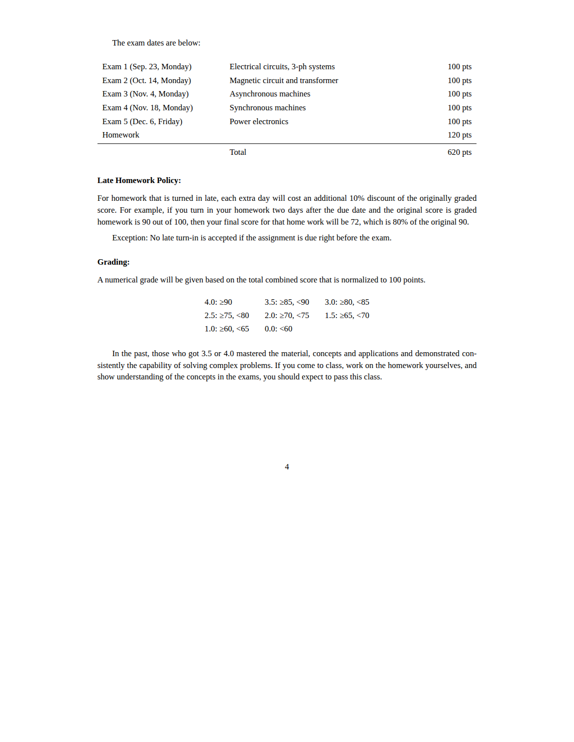The exam dates are below:
| Exam 1 (Sep. 23, Monday) | Electrical circuits, 3-ph systems | 100 pts |
| Exam 2 (Oct. 14, Monday) | Magnetic circuit and transformer | 100 pts |
| Exam 3 (Nov. 4, Monday) | Asynchronous machines | 100 pts |
| Exam 4 (Nov. 18, Monday) | Synchronous machines | 100 pts |
| Exam 5 (Dec. 6, Friday) | Power electronics | 100 pts |
| Homework | | 120 pts |
| | Total | 620 pts |
Late Homework Policy:
For homework that is turned in late, each extra day will cost an additional 10% discount of the originally graded score. For example, if you turn in your homework two days after the due date and the original score is graded homework is 90 out of 100, then your final score for that home work will be 72, which is 80% of the original 90.
Exception: No late turn-in is accepted if the assignment is due right before the exam.
Grading:
A numerical grade will be given based on the total combined score that is normalized to 100 points.
| 4.0: 90 | 3.5: 85, 90 | 3.0: 80, 85 |
| 2.5: 75, 80 | 2.0: 70, 75 | 1.5: 65, 70 |
| 1.0: 60, 65 | 0.0: 60 | |
In the past, those who got 3.5 or 4.0 mastered the material, concepts and applications and demonstrated consistently the capability of solving complex problems. If you come to class, work on the homework yourselves, and show understanding of the concepts in the exams, you should expect to pass this class.
4